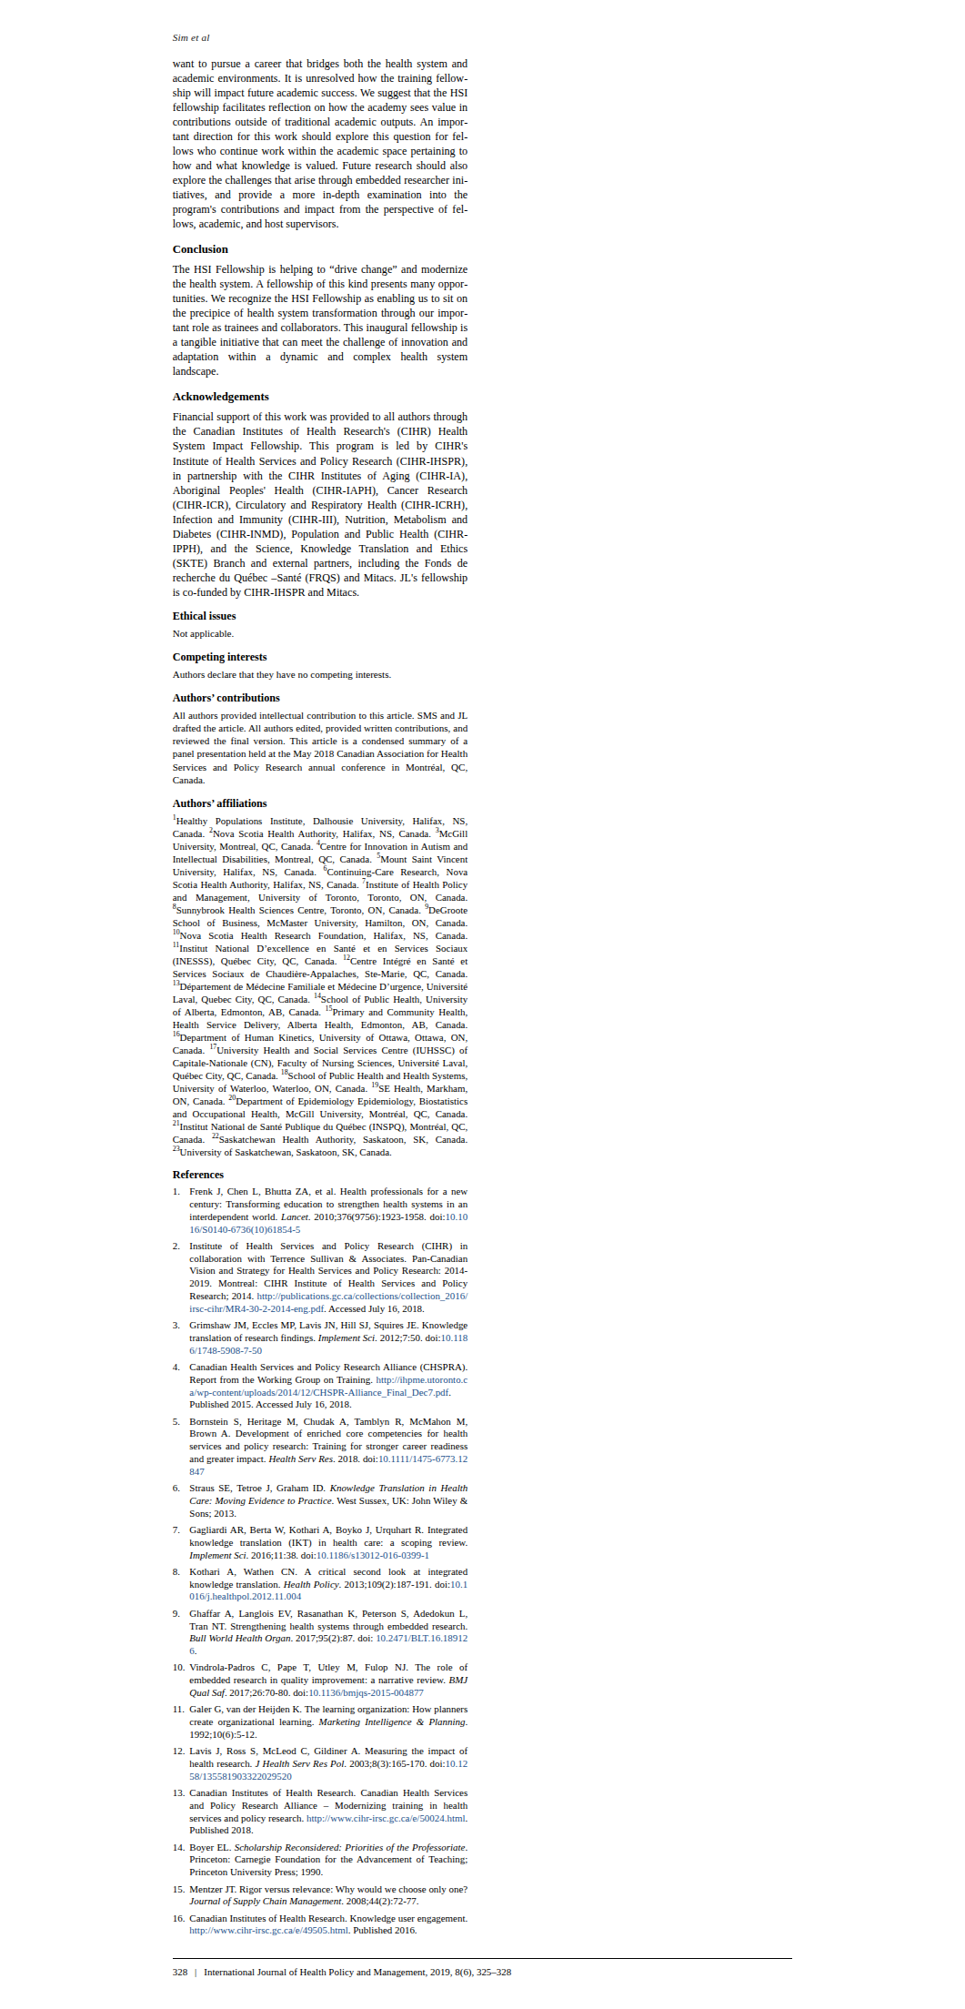Sim et al
want to pursue a career that bridges both the health system and academic environments. It is unresolved how the training fellowship will impact future academic success. We suggest that the HSI fellowship facilitates reflection on how the academy sees value in contributions outside of traditional academic outputs. An important direction for this work should explore this question for fellows who continue work within the academic space pertaining to how and what knowledge is valued. Future research should also explore the challenges that arise through embedded researcher initiatives, and provide a more in-depth examination into the program's contributions and impact from the perspective of fellows, academic, and host supervisors.
Conclusion
The HSI Fellowship is helping to “drive change” and modernize the health system. A fellowship of this kind presents many opportunities. We recognize the HSI Fellowship as enabling us to sit on the precipice of health system transformation through our important role as trainees and collaborators. This inaugural fellowship is a tangible initiative that can meet the challenge of innovation and adaptation within a dynamic and complex health system landscape.
Acknowledgements
Financial support of this work was provided to all authors through the Canadian Institutes of Health Research's (CIHR) Health System Impact Fellowship. This program is led by CIHR's Institute of Health Services and Policy Research (CIHR-IHSPR), in partnership with the CIHR Institutes of Aging (CIHR-IA), Aboriginal Peoples' Health (CIHR-IAPH), Cancer Research (CIHR-ICR), Circulatory and Respiratory Health (CIHR-ICRH), Infection and Immunity (CIHR-III), Nutrition, Metabolism and Diabetes (CIHR-INMD), Population and Public Health (CIHR-IPPH), and the Science, Knowledge Translation and Ethics (SKTE) Branch and external partners, including the Fonds de recherche du Québec –Santé (FRQS) and Mitacs. JL's fellowship is co-funded by CIHR-IHSPR and Mitacs.
Ethical issues
Not applicable.
Competing interests
Authors declare that they have no competing interests.
Authors’ contributions
All authors provided intellectual contribution to this article. SMS and JL drafted the article. All authors edited, provided written contributions, and reviewed the final version. This article is a condensed summary of a panel presentation held at the May 2018 Canadian Association for Health Services and Policy Research annual conference in Montréal, QC, Canada.
Authors’ affiliations
1Healthy Populations Institute, Dalhousie University, Halifax, NS, Canada. 2Nova Scotia Health Authority, Halifax, NS, Canada. 3McGill University, Montreal, QC, Canada. 4Centre for Innovation in Autism and Intellectual Disabilities, Montreal, QC, Canada. 5Mount Saint Vincent University, Halifax, NS, Canada. 6Continuing-Care Research, Nova Scotia Health Authority, Halifax, NS, Canada. 7Institute of Health Policy and Management, University of Toronto, Toronto, ON, Canada. 8Sunnybrook Health Sciences Centre, Toronto, ON, Canada. 9DeGroote School of Business, McMaster University, Hamilton, ON, Canada. 10Nova Scotia Health Research Foundation, Halifax, NS, Canada. 11Institut National D’excellence en Santé et en Services Sociaux (INESSS), Québec City, QC, Canada. 12Centre Intégré en Santé et Services Sociaux de Chaudière-Appalaches, Ste-Marie, QC, Canada. 13Département de Médecine Familiale et Médecine D’urgence, Université Laval, Quebec City, QC, Canada. 14School of Public Health, University of Alberta, Edmonton, AB, Canada. 15Primary and Community Health, Health Service Delivery, Alberta Health, Edmonton, AB, Canada. 16Department of Human Kinetics, University of Ottawa, Ottawa, ON, Canada. 17University Health and Social Services Centre (IUHSSC) of Capitale-Nationale (CN), Faculty of Nursing Sciences, Université Laval, Québec City, QC, Canada. 18School of Public Health and Health Systems, University of Waterloo, Waterloo, ON, Canada. 19SE Health, Markham, ON, Canada. 20Department of Epidemiology Epidemiology, Biostatistics and Occupational Health, McGill University, Montréal, QC, Canada. 21Institut National de Santé Publique du Québec (INSPQ), Montréal, QC, Canada. 22Saskatchewan Health Authority, Saskatoon, SK, Canada. 23University of Saskatchewan, Saskatoon, SK, Canada.
References
Frenk J, Chen L, Bhutta ZA, et al. Health professionals for a new century: Transforming education to strengthen health systems in an interdependent world. Lancet. 2010;376(9756):1923-1958. doi:10.1016/S0140-6736(10)61854-5
Institute of Health Services and Policy Research (CIHR) in collaboration with Terrence Sullivan & Associates. Pan-Canadian Vision and Strategy for Health Services and Policy Research: 2014-2019. Montreal: CIHR Institute of Health Services and Policy Research; 2014. http://publications.gc.ca/collections/collection_2016/irsc-cihr/MR4-30-2-2014-eng.pdf. Accessed July 16, 2018.
Grimshaw JM, Eccles MP, Lavis JN, Hill SJ, Squires JE. Knowledge translation of research findings. Implement Sci. 2012;7:50. doi:10.1186/1748-5908-7-50
Canadian Health Services and Policy Research Alliance (CHSPRA). Report from the Working Group on Training. http://ihpme.utoronto.ca/wp-content/uploads/2014/12/CHSPR-Alliance_Final_Dec7.pdf. Published 2015. Accessed July 16, 2018.
Bornstein S, Heritage M, Chudak A, Tamblyn R, McMahon M, Brown A. Development of enriched core competencies for health services and policy research: Training for stronger career readiness and greater impact. Health Serv Res. 2018. doi:10.1111/1475-6773.12847
Straus SE, Tetroe J, Graham ID. Knowledge Translation in Health Care: Moving Evidence to Practice. West Sussex, UK: John Wiley & Sons; 2013.
Gagliardi AR, Berta W, Kothari A, Boyko J, Urquhart R. Integrated knowledge translation (IKT) in health care: a scoping review. Implement Sci. 2016;11:38. doi:10.1186/s13012-016-0399-1
Kothari A, Wathen CN. A critical second look at integrated knowledge translation. Health Policy. 2013;109(2):187-191. doi:10.1016/j.healthpol.2012.11.004
Ghaffar A, Langlois EV, Rasanathan K, Peterson S, Adedokun L, Tran NT. Strengthening health systems through embedded research. Bull World Health Organ. 2017;95(2):87. doi: 10.2471/BLT.16.189126.
Vindrola-Padros C, Pape T, Utley M, Fulop NJ. The role of embedded research in quality improvement: a narrative review. BMJ Qual Saf. 2017;26:70-80. doi:10.1136/bmjqs-2015-004877
Galer G, van der Heijden K. The learning organization: How planners create organizational learning. Marketing Intelligence & Planning. 1992;10(6):5-12.
Lavis J, Ross S, McLeod C, Gildiner A. Measuring the impact of health research. J Health Serv Res Pol. 2003;8(3):165-170. doi:10.1258/135581903322029520
Canadian Institutes of Health Research. Canadian Health Services and Policy Research Alliance – Modernizing training in health services and policy research. http://www.cihr-irsc.gc.ca/e/50024.html. Published 2018.
Boyer EL. Scholarship Reconsidered: Priorities of the Professoriate. Princeton: Carnegie Foundation for the Advancement of Teaching; Princeton University Press; 1990.
Mentzer JT. Rigor versus relevance: Why would we choose only one? Journal of Supply Chain Management. 2008;44(2):72-77.
Canadian Institutes of Health Research. Knowledge user engagement. http://www.cihr-irsc.gc.ca/e/49505.html. Published 2016.
328 | International Journal of Health Policy and Management, 2019, 8(6), 325–328